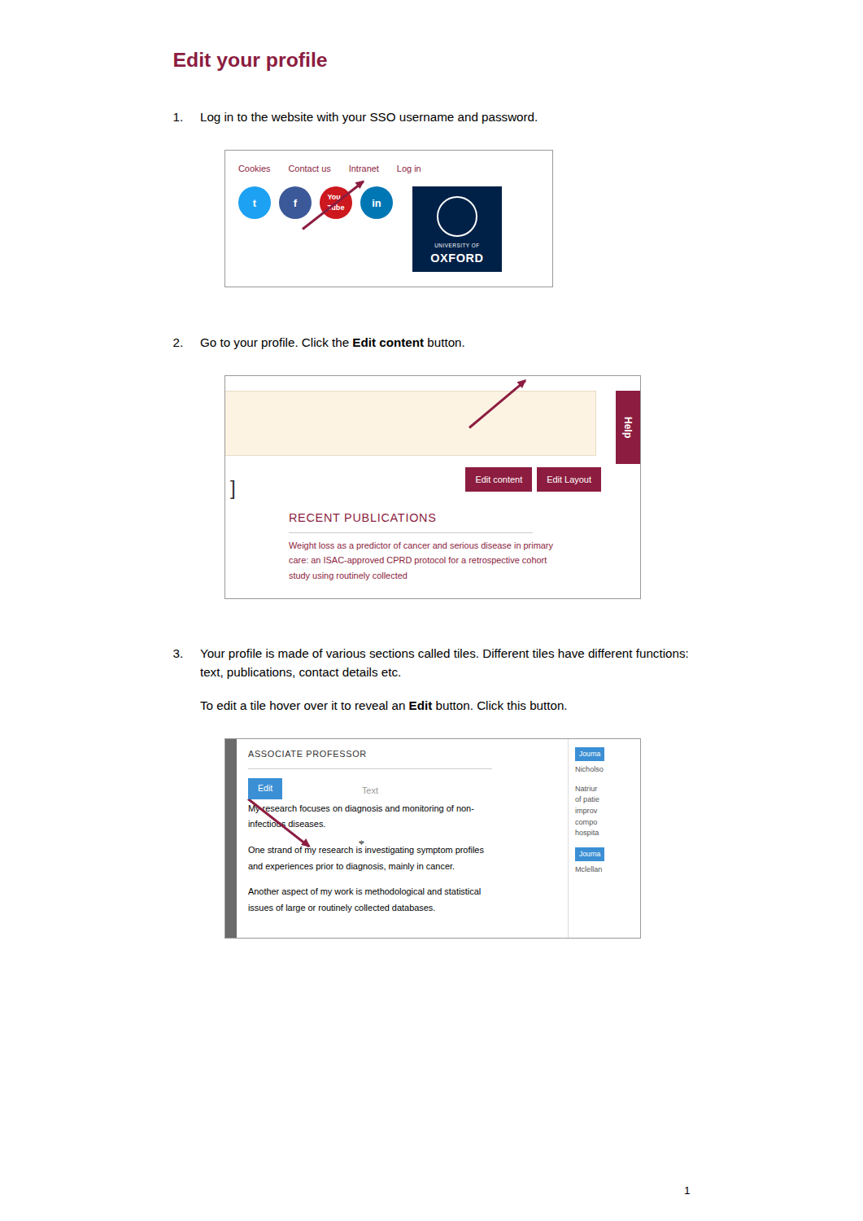Edit your profile
Log in to the website with your SSO username and password.
Cookies Contact us Intranet Log in
t
f
You
Tube
in
UNIVERSITY OF
OXFORD
Go to your profile. Click the Edit content button.
Help
Edit content Edit Layout
]
RECENT PUBLICATIONS
Weight loss as a predictor of cancer and serious disease in primary care: an ISAC-approved CPRD protocol for a retrospective cohort study using routinely collected
Your profile is made of various sections called tiles. Different tiles have different functions: text, publications, contact details etc.
To edit a tile hover over it to reveal an Edit button. Click this button.
ASSOCIATE PROFESSOR
Edit
Text
My research focuses on diagnosis and monitoring of non-infectious diseases.
One strand of my research is investigating symptom profiles and experiences prior to diagnosis, mainly in cancer.
Another aspect of my work is methodological and statistical issues of large or routinely collected databases.
⌖
Journa
Nicholso
Natriur
of patie
improv
compo
hospita
Journa
Mclellan
1